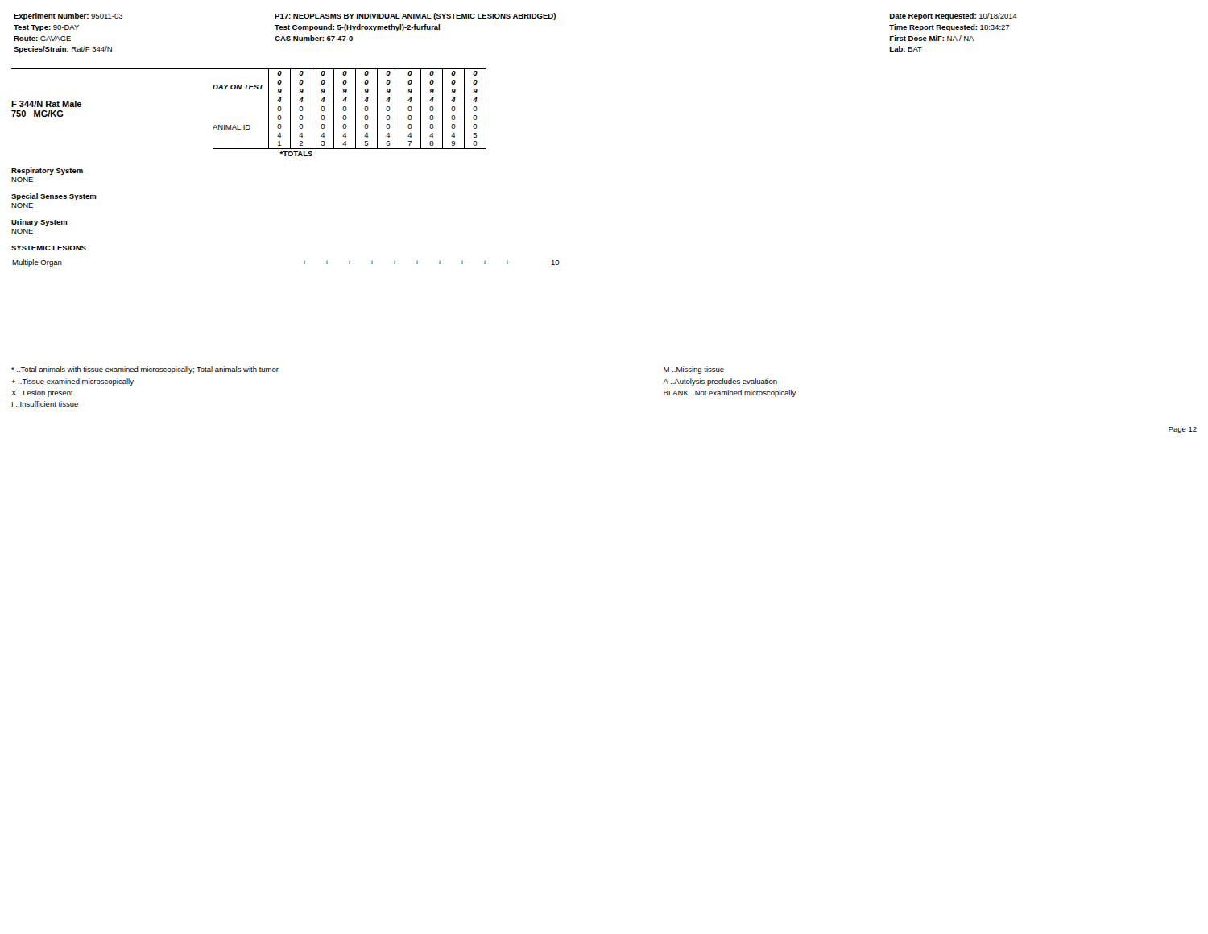| Experiment Number: 95011-03 Test Type: 90-DAY Route: GAVAGE Species/Strain: Rat/F 344/N | P17: NEOPLASMS BY INDIVIDUAL ANIMAL (SYSTEMIC LESIONS ABRIDGED) Test Compound: 5-(Hydroxymethyl)-2-furfural CAS Number: 67-47-0 | Date Report Requested: 10/18/2014 Time Report Requested: 18:34:27 First Dose M/F: NA / NA Lab: BAT |
| F 344/N Rat Male 750 MG/KG | DAY ON TEST | 0 0 9 4 | 0 0 9 4 | 0 0 9 4 | 0 0 9 4 | 0 0 9 4 | 0 0 9 4 | 0 0 9 4 | 0 0 9 4 | 0 0 9 4 | 0 0 9 4 | |
| ANIMAL ID | 0 0 0 4 1 | 0 0 0 4 2 | 0 0 0 4 3 | 0 0 0 4 4 | 0 0 0 4 5 | 0 0 0 4 6 | 0 0 0 4 7 | 0 0 0 4 8 | 0 0 0 4 9 | 0 0 0 5 0 |
| | | *TOTALS |
Respiratory System
NONE
Special Senses System
NONE
Urinary System
NONE
SYSTEMIC LESIONS
| Multiple Organ | | + | + | + | + | + | + | + | + | + | + | 10 |
* ..Total animals with tissue examined microscopically; Total animals with tumor
+ ..Tissue examined microscopically
X ..Lesion present
I ..Insufficient tissue
M ..Missing tissue
A ..Autolysis precludes evaluation
BLANK ..Not examined microscopically
Page 12